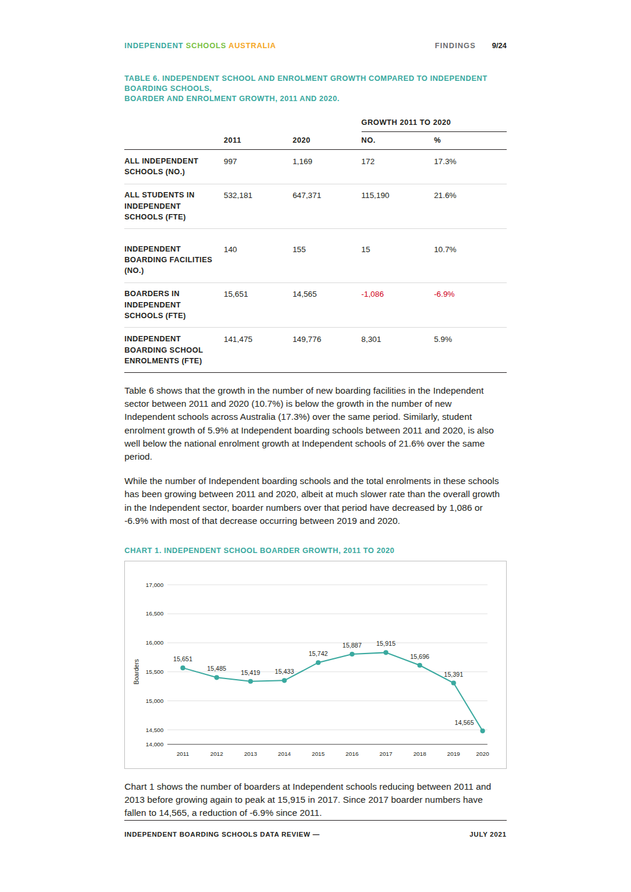INDEPENDENT SCHOOLS AUSTRALIA
FINDINGS 9/24
Table 6. Independent school and enrolment growth compared to Independent boarding schools,
boarder and enrolment growth, 2011 and 2020.
| | | | Growth 2011 to 2020 |
| --- | --- | --- | --- |
| | 2011 | 2020 | No. | % |
| All Independent schools (no.) | 997 | 1,169 | 172 | 17.3% |
| All students in Independent schools (FTE) | 532,181 | 647,371 | 115,190 | 21.6% |
| Independent boarding facilities (no.) | 140 | 155 | 15 | 10.7% |
| Boarders in Independent schools (FTE) | 15,651 | 14,565 | -1,086 | -6.9% |
| Independent boarding school enrolments (FTE) | 141,475 | 149,776 | 8,301 | 5.9% |
Table 6 shows that the growth in the number of new boarding facilities in the Independent sector between 2011 and 2020 (10.7%) is below the growth in the number of new Independent schools across Australia (17.3%) over the same period. Similarly, student enrolment growth of 5.9% at Independent boarding schools between 2011 and 2020, is also well below the national enrolment growth at Independent schools of 21.6% over the same period.
While the number of Independent boarding schools and the total enrolments in these schools has been growing between 2011 and 2020, albeit at much slower rate than the overall growth in the Independent sector, boarder numbers over that period have decreased by 1,086 or -6.9% with most of that decrease occurring between 2019 and 2020.
Chart 1. Independent school boarder growth, 2011 to 2020
Boarders 17,000 16,500 16,000 15,500 15,000 14,500 14,000 2011 2012 2013 2014 2015 2016 2017 2018 2019 2020 15,651 15,485 15,419 15,433 15,742 15,887 15,915 15,696 15,391 14,565
Chart 1 shows the number of boarders at Independent schools reducing between 2011 and 2013 before growing again to peak at 15,915 in 2017. Since 2017 boarder numbers have fallen to 14,565, a reduction of -6.9% since 2011.
INDEPENDENT BOARDING SCHOOLS DATA REVIEW —
JULY 2021